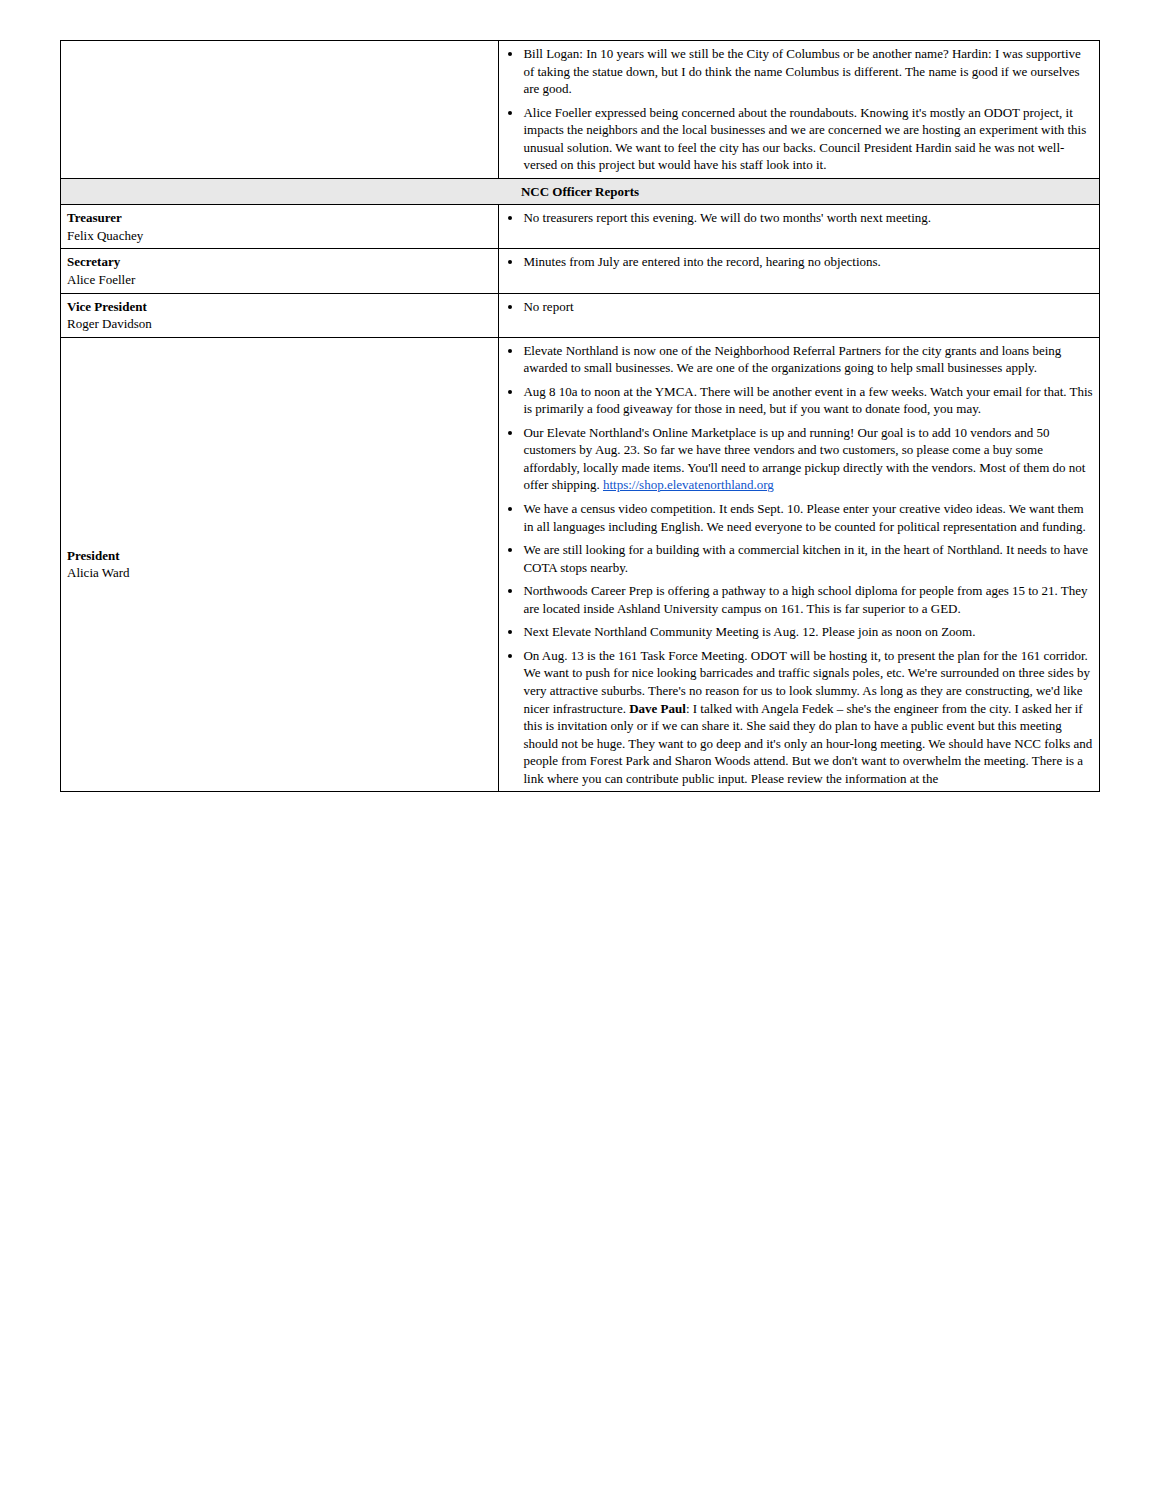| | Bill Logan: In 10 years will we still be the City of Columbus or be another name? Hardin: I was supportive of taking the statue down, but I do think the name Columbus is different. The name is good if we ourselves are good. Alice Foeller expressed being concerned about the roundabouts. Knowing it's mostly an ODOT project, it impacts the neighbors and the local businesses and we are concerned we are hosting an experiment with this unusual solution. We want to feel the city has our backs. Council President Hardin said he was not well-versed on this project but would have his staff look into it. |
| NCC Officer Reports |
| Treasurer Felix Quachey | No treasurers report this evening. We will do two months' worth next meeting. |
| Secretary Alice Foeller | Minutes from July are entered into the record, hearing no objections. |
| Vice President Roger Davidson | No report |
| President Alicia Ward | Elevate Northland is now one of the Neighborhood Referral Partners for the city grants and loans being awarded to small businesses. We are one of the organizations going to help small businesses apply. Aug 8 10a to noon at the YMCA. There will be another event in a few weeks. Watch your email for that. This is primarily a food giveaway for those in need, but if you want to donate food, you may. Our Elevate Northland's Online Marketplace is up and running! Our goal is to add 10 vendors and 50 customers by Aug. 23. So far we have three vendors and two customers, so please come a buy some affordably, locally made items. You'll need to arrange pickup directly with the vendors. Most of them do not offer shipping. https://shop.elevatenorthland.org We have a census video competition. It ends Sept. 10. Please enter your creative video ideas. We want them in all languages including English. We need everyone to be counted for political representation and funding. We are still looking for a building with a commercial kitchen in it, in the heart of Northland. It needs to have COTA stops nearby. Northwoods Career Prep is offering a pathway to a high school diploma for people from ages 15 to 21. They are located inside Ashland University campus on 161. This is far superior to a GED. Next Elevate Northland Community Meeting is Aug. 12. Please join as noon on Zoom. On Aug. 13 is the 161 Task Force Meeting. ODOT will be hosting it, to present the plan for the 161 corridor. We want to push for nice looking barricades and traffic signals poles, etc. We're surrounded on three sides by very attractive suburbs. There's no reason for us to look slummy. As long as they are constructing, we'd like nicer infrastructure. Dave Paul : I talked with Angela Fedek – she's the engineer from the city. I asked her if this is invitation only or if we can share it. She said they do plan to have a public event but this meeting should not be huge. They want to go deep and it's only an hour-long meeting. We should have NCC folks and people from Forest Park and Sharon Woods attend. But we don't want to overwhelm the meeting. There is a link where you can contribute public input. Please review the information at the |